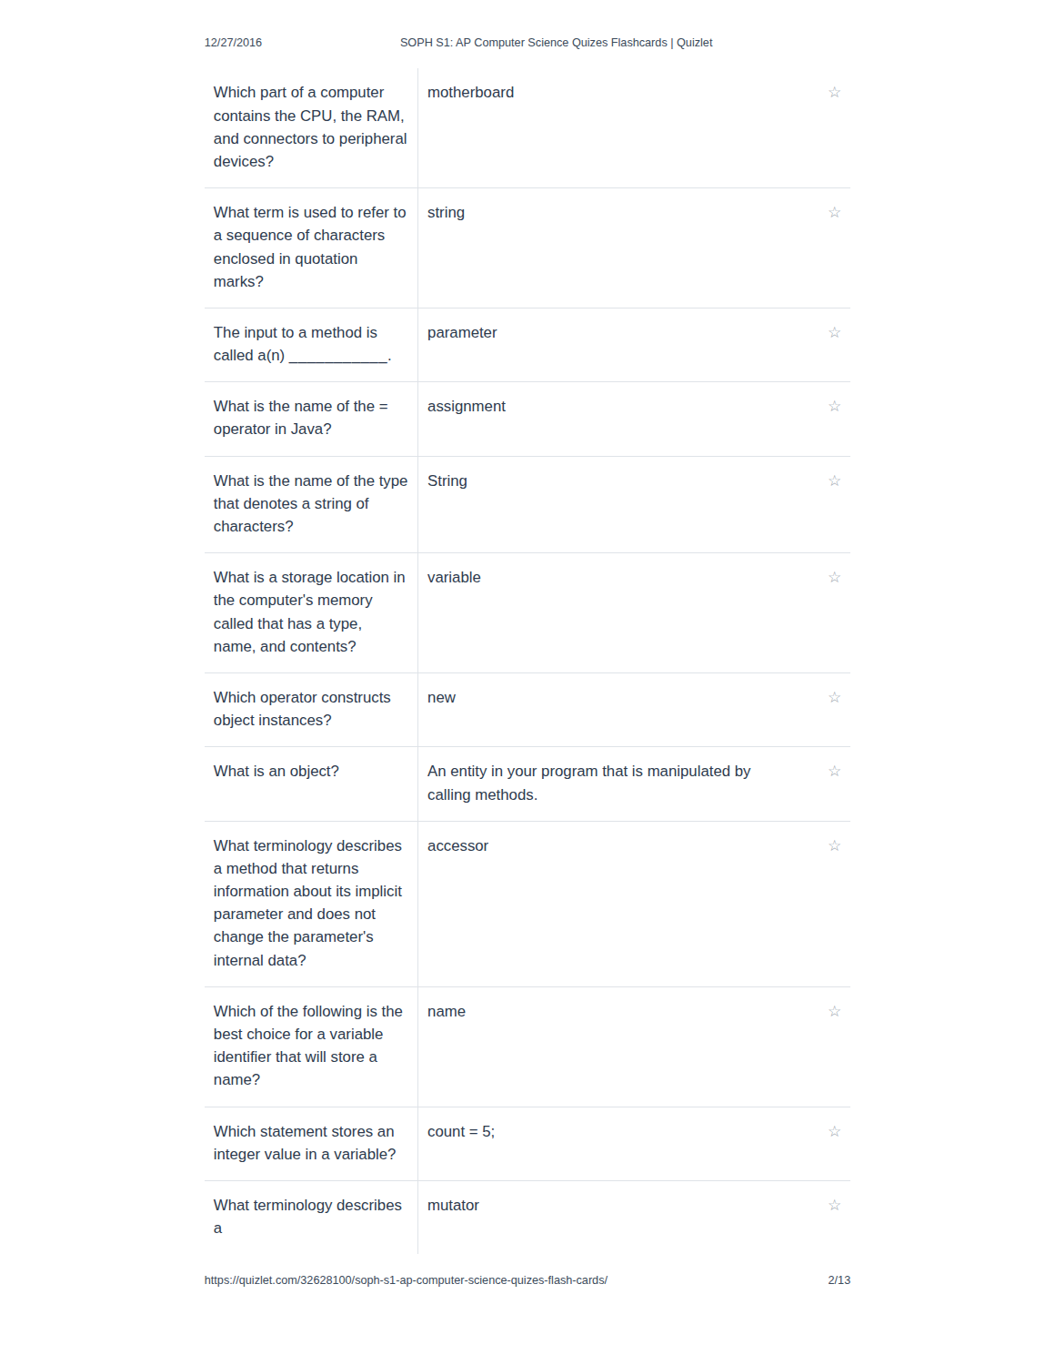12/27/2016 SOPH S1: AP Computer Science Quizes Flashcards | Quizlet
| Which part of a computer contains the CPU, the RAM, and connectors to peripheral devices? | motherboard | ☆ |
| What term is used to refer to a sequence of characters enclosed in quotation marks? | string | ☆ |
| The input to a method is called a(n) ___________ . | parameter | ☆ |
| What is the name of the = operator in Java? | assignment | ☆ |
| What is the name of the type that denotes a string of characters? | String | ☆ |
| What is a storage location in the computer's memory called that has a type, name, and contents? | variable | ☆ |
| Which operator constructs object instances? | new | ☆ |
| What is an object? | An entity in your program that is manipulated by calling methods. | ☆ |
| What terminology describes a method that returns information about its implicit parameter and does not change the parameter's internal data? | accessor | ☆ |
| Which of the following is the best choice for a variable identifier that will store a name? | name | ☆ |
| Which statement stores an integer value in a variable? | count = 5; | ☆ |
| What terminology describes a | mutator | ☆ |
https://quizlet.com/32628100/soph-s1-ap-computer-science-quizes-flash-cards/ 2/13